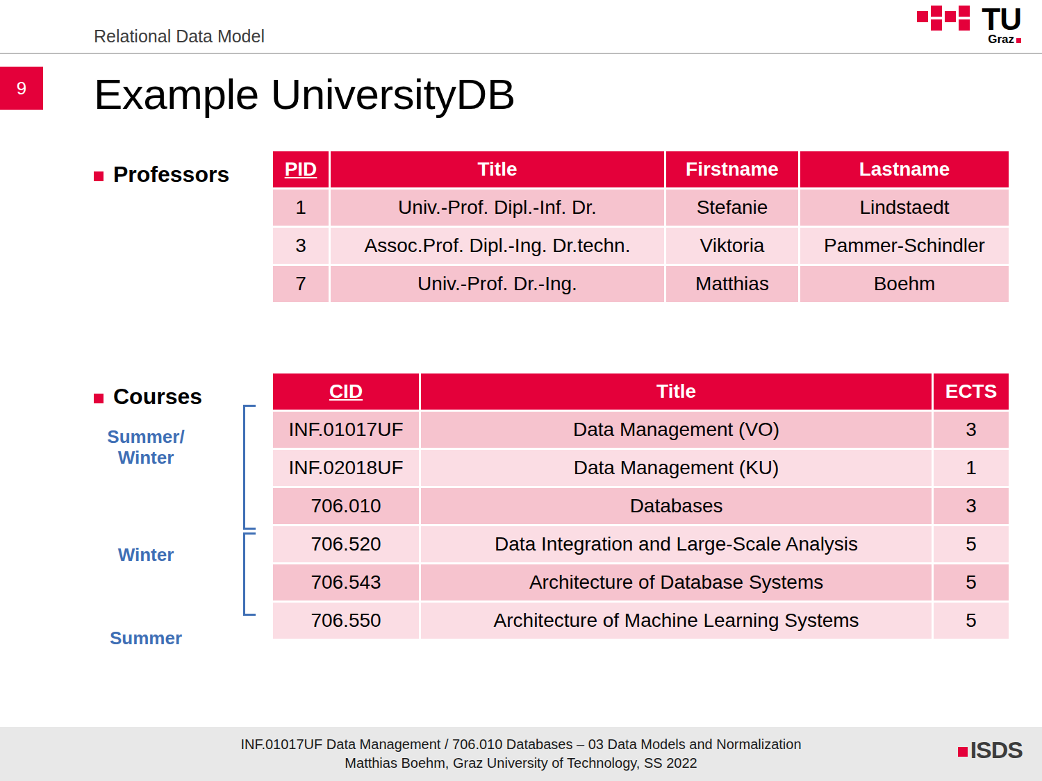Relational Data Model
TU
Graz
9
Example UniversityDB
Professors
| PID | Title | Firstname | Lastname |
| --- | --- | --- | --- |
| 1 | Univ.-Prof. Dipl.-Inf. Dr. | Stefanie | Lindstaedt |
| 3 | Assoc.Prof. Dipl.-Ing. Dr.techn. | Viktoria | Pammer-Schindler |
| 7 | Univ.-Prof. Dr.-Ing. | Matthias | Boehm |
Courses
| CID | Title | ECTS |
| --- | --- | --- |
| INF.01017UF | Data Management (VO) | 3 |
| INF.02018UF | Data Management (KU) | 1 |
| 706.010 | Databases | 3 |
| 706.520 | Data Integration and Large-Scale Analysis | 5 |
| 706.543 | Architecture of Database Systems | 5 |
| 706.550 | Architecture of Machine Learning Systems | 5 |
Summer/
Winter
Winter
Summer
INF.01017UF Data Management / 706.010 Databases – 03 Data Models and Normalization
Matthias Boehm, Graz University of Technology, SS 2022
ISDS